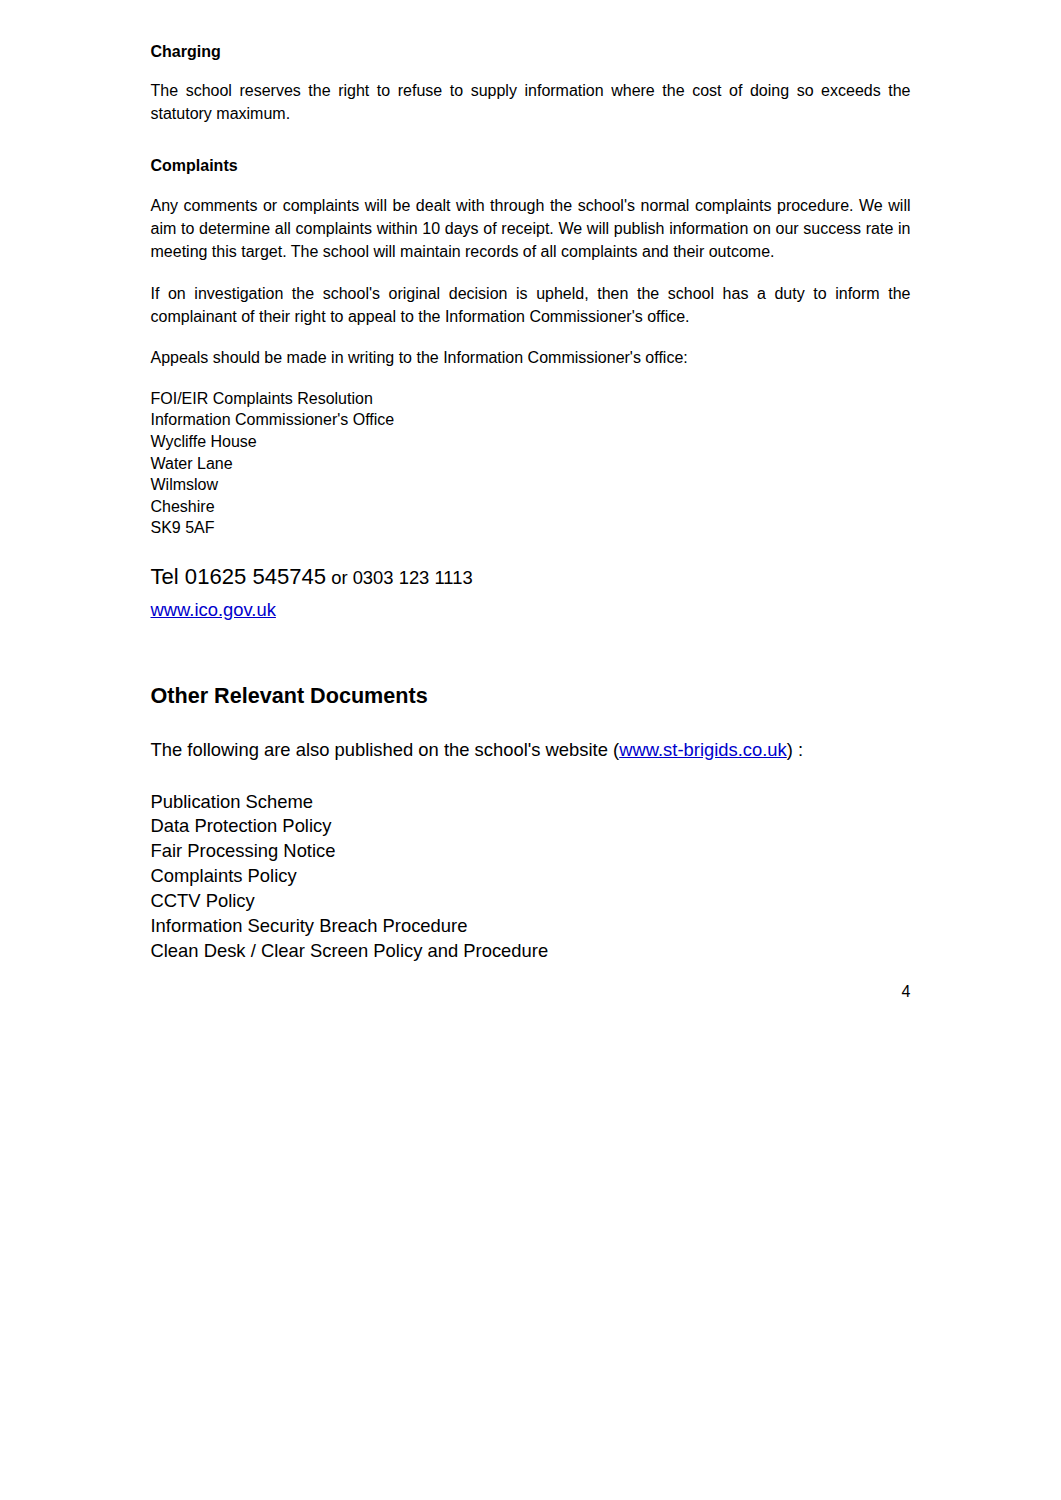Charging
The school reserves the right to refuse to supply information where the cost of doing so exceeds the statutory maximum.
Complaints
Any comments or complaints will be dealt with through the school's normal complaints procedure. We will aim to determine all complaints within 10 days of receipt. We will publish information on our success rate in meeting this target. The school will maintain records of all complaints and their outcome.
If on investigation the school's original decision is upheld, then the school has a duty to inform the complainant of their right to appeal to the Information Commissioner's office.
Appeals should be made in writing to the Information Commissioner's office:
FOI/EIR Complaints Resolution Information Commissioner's Office Wycliffe House Water Lane Wilmslow Cheshire SK9 5AF
Tel 01625 545745 or 0303 123 1113
www.ico.gov.uk
Other Relevant Documents
The following are also published on the school's website (www.st-brigids.co.uk) :
Publication Scheme Data Protection Policy Fair Processing Notice Complaints Policy CCTV Policy Information Security Breach Procedure Clean Desk / Clear Screen Policy and Procedure
4